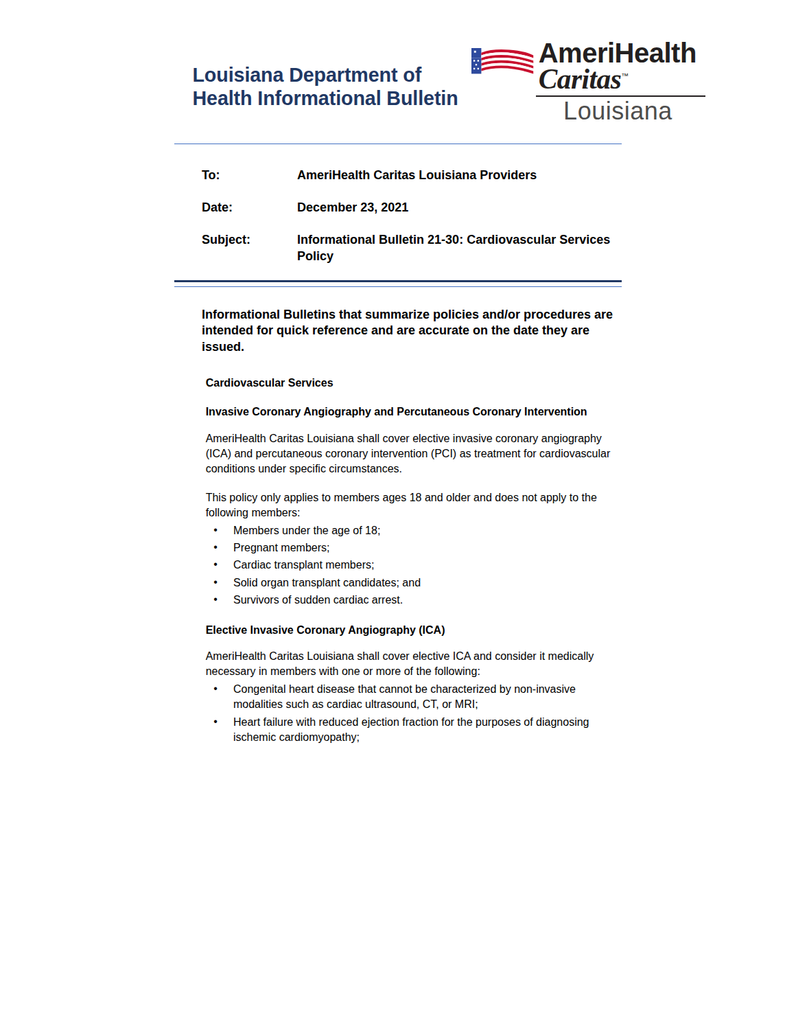Louisiana Department of
Health Informational Bulletin
AmeriHealth Caritas™
Louisiana
To:
AmeriHealth Caritas Louisiana Providers
Date:
December 23, 2021
Subject:
Informational Bulletin 21-30: Cardiovascular Services Policy
Informational Bulletins that summarize policies and/or procedures are intended for quick reference and are accurate on the date they are issued.
Cardiovascular Services
Invasive Coronary Angiography and Percutaneous Coronary Intervention
AmeriHealth Caritas Louisiana shall cover elective invasive coronary angiography (ICA) and percutaneous coronary intervention (PCI) as treatment for cardiovascular conditions under specific circumstances.
This policy only applies to members ages 18 and older and does not apply to the following members:
Members under the age of 18;
Pregnant members;
Cardiac transplant members;
Solid organ transplant candidates; and
Survivors of sudden cardiac arrest.
Elective Invasive Coronary Angiography (ICA)
AmeriHealth Caritas Louisiana shall cover elective ICA and consider it medically necessary in members with one or more of the following:
Congenital heart disease that cannot be characterized by non-invasive modalities such as cardiac ultrasound, CT, or MRI;
Heart failure with reduced ejection fraction for the purposes of diagnosing ischemic cardiomyopathy;